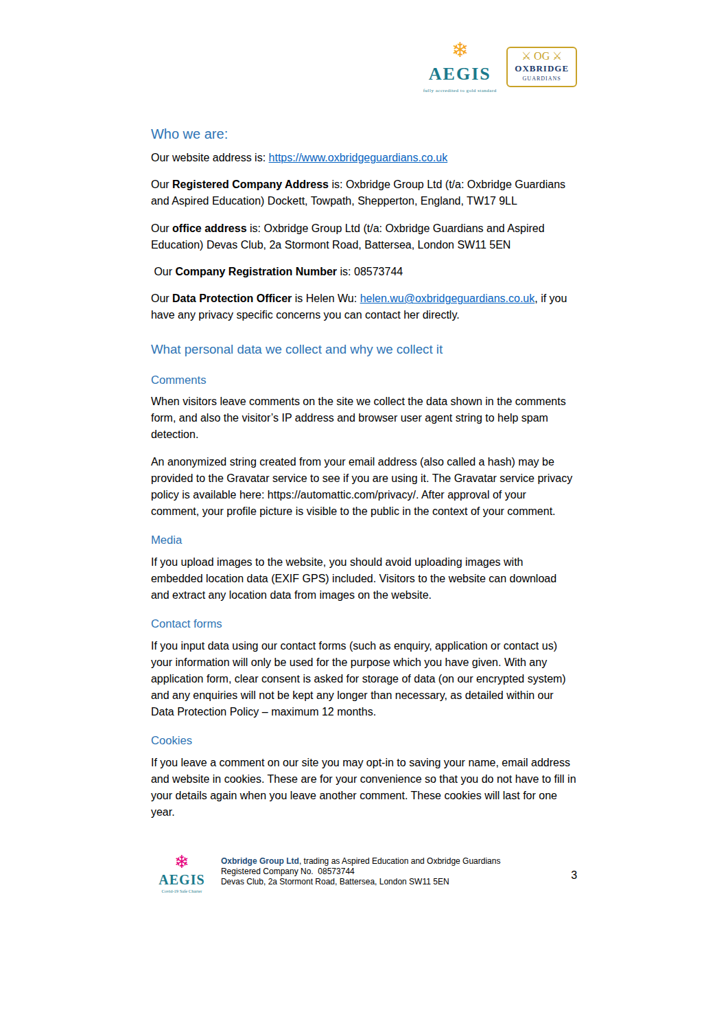❄
AEGIS
fully accredited to gold standard
⚔ OG ⚔
OXBRIDGE
GUARDIANS
Who we are:
Our website address is: https://www.oxbridgeguardians.co.uk
Our Registered Company Address is: Oxbridge Group Ltd (t/a: Oxbridge Guardians and Aspired Education) Dockett, Towpath, Shepperton, England, TW17 9LL
Our office address is: Oxbridge Group Ltd (t/a: Oxbridge Guardians and Aspired Education) Devas Club, 2a Stormont Road, Battersea, London SW11 5EN
Our Company Registration Number is: 08573744
Our Data Protection Officer is Helen Wu: helen.wu@oxbridgeguardians.co.uk, if you have any privacy specific concerns you can contact her directly.
What personal data we collect and why we collect it
Comments
When visitors leave comments on the site we collect the data shown in the comments form, and also the visitor’s IP address and browser user agent string to help spam detection.
An anonymized string created from your email address (also called a hash) may be provided to the Gravatar service to see if you are using it. The Gravatar service privacy policy is available here: https://automattic.com/privacy/. After approval of your comment, your profile picture is visible to the public in the context of your comment.
Media
If you upload images to the website, you should avoid uploading images with embedded location data (EXIF GPS) included. Visitors to the website can download and extract any location data from images on the website.
Contact forms
If you input data using our contact forms (such as enquiry, application or contact us) your information will only be used for the purpose which you have given. With any application form, clear consent is asked for storage of data (on our encrypted system) and any enquiries will not be kept any longer than necessary, as detailed within our Data Protection Policy – maximum 12 months.
Cookies
If you leave a comment on our site you may opt-in to saving your name, email address and website in cookies. These are for your convenience so that you do not have to fill in your details again when you leave another comment. These cookies will last for one year.
❄
AEGIS
Covid-19 Safe Charter
Oxbridge Group Ltd, trading as Aspired Education and Oxbridge Guardians
Registered Company No. 08573744
Devas Club, 2a Stormont Road, Battersea, London SW11 5EN
3